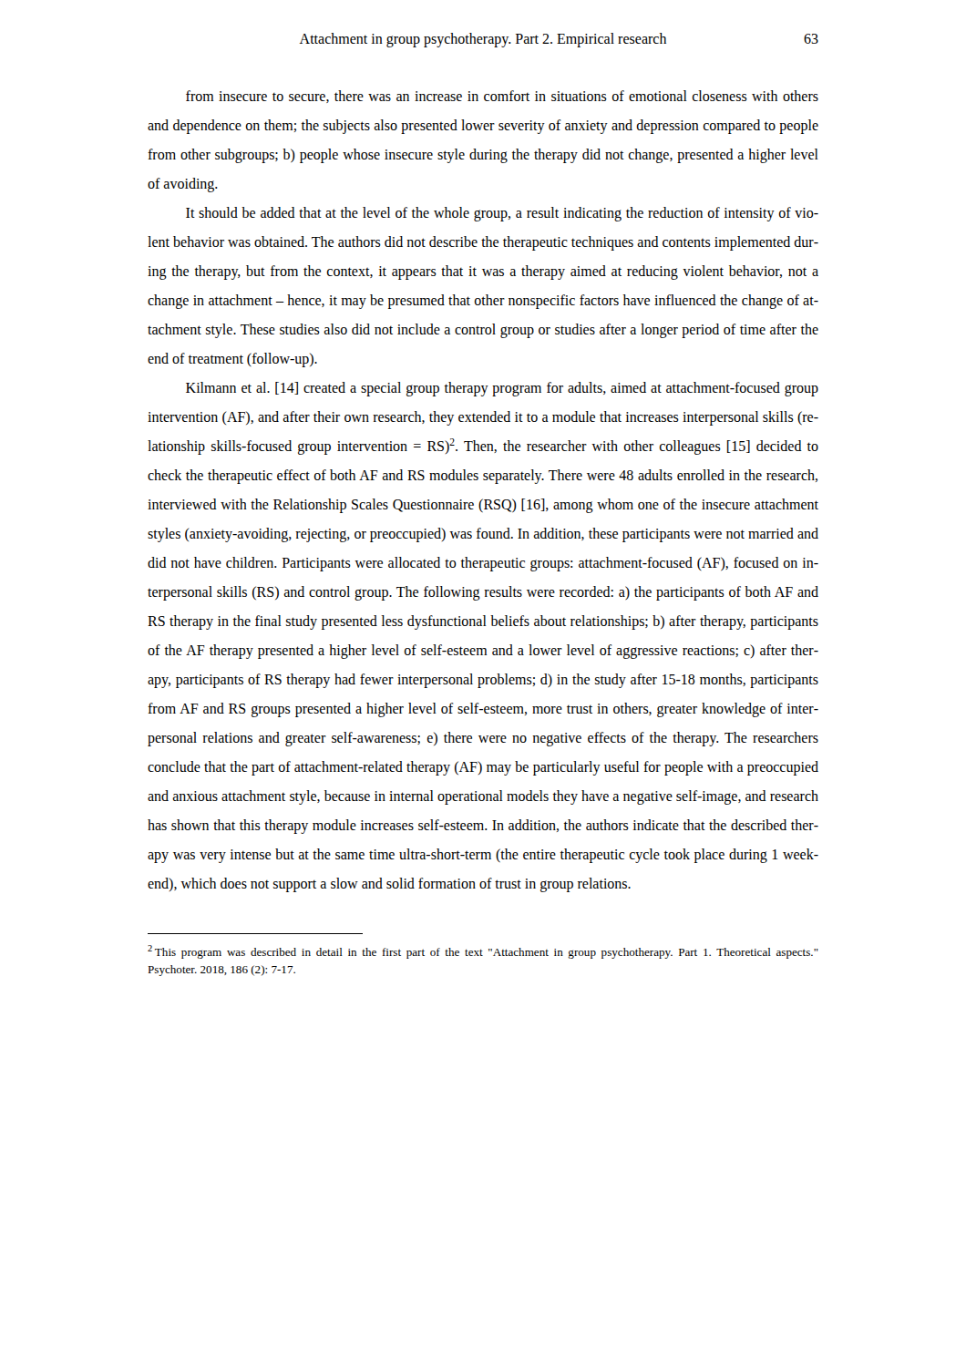Attachment in group psychotherapy. Part 2. Empirical research 63
from insecure to secure, there was an increase in comfort in situations of emotional closeness with others and dependence on them; the subjects also presented lower severity of anxiety and depression compared to people from other subgroups; b) people whose insecure style during the therapy did not change, presented a higher level of avoiding.
It should be added that at the level of the whole group, a result indicating the reduction of intensity of violent behavior was obtained. The authors did not describe the therapeutic techniques and contents implemented during the therapy, but from the context, it appears that it was a therapy aimed at reducing violent behavior, not a change in attachment – hence, it may be presumed that other nonspecific factors have influenced the change of attachment style. These studies also did not include a control group or studies after a longer period of time after the end of treatment (follow-up).
Kilmann et al. [14] created a special group therapy program for adults, aimed at attachment-focused group intervention (AF), and after their own research, they extended it to a module that increases interpersonal skills (relationship skills-focused group intervention = RS)2. Then, the researcher with other colleagues [15] decided to check the therapeutic effect of both AF and RS modules separately. There were 48 adults enrolled in the research, interviewed with the Relationship Scales Questionnaire (RSQ) [16], among whom one of the insecure attachment styles (anxiety-avoiding, rejecting, or preoccupied) was found. In addition, these participants were not married and did not have children. Participants were allocated to therapeutic groups: attachment-focused (AF), focused on interpersonal skills (RS) and control group. The following results were recorded: a) the participants of both AF and RS therapy in the final study presented less dysfunctional beliefs about relationships; b) after therapy, participants of the AF therapy presented a higher level of self-esteem and a lower level of aggressive reactions; c) after therapy, participants of RS therapy had fewer interpersonal problems; d) in the study after 15-18 months, participants from AF and RS groups presented a higher level of self-esteem, more trust in others, greater knowledge of interpersonal relations and greater self-awareness; e) there were no negative effects of the therapy. The researchers conclude that the part of attachment-related therapy (AF) may be particularly useful for people with a preoccupied and anxious attachment style, because in internal operational models they have a negative self-image, and research has shown that this therapy module increases self-esteem. In addition, the authors indicate that the described therapy was very intense but at the same time ultra-short-term (the entire therapeutic cycle took place during 1 weekend), which does not support a slow and solid formation of trust in group relations.
2 This program was described in detail in the first part of the text "Attachment in group psychotherapy. Part 1. Theoretical aspects." Psychoter. 2018, 186 (2): 7-17.